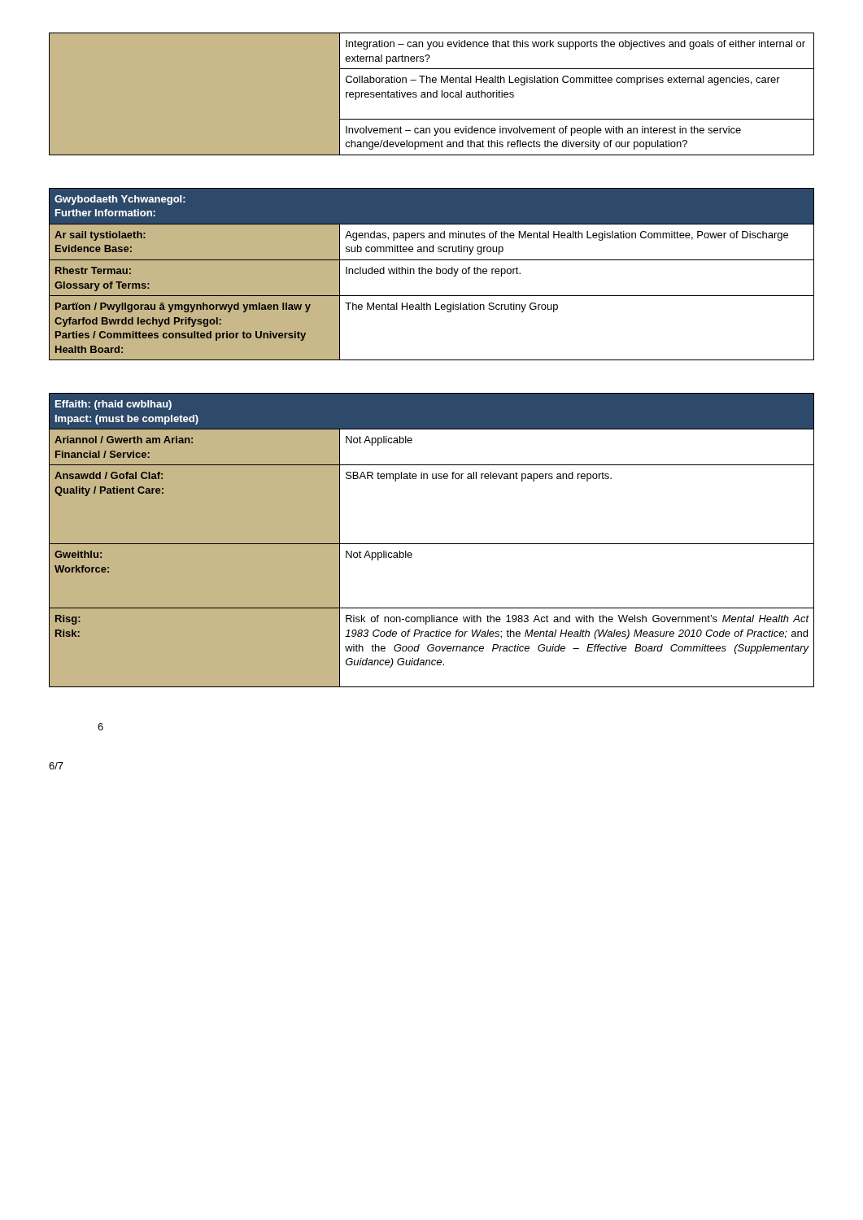DRAFT
| | Integration – can you evidence that this work supports the objectives and goals of either internal or external partners? |
| Collaboration – The Mental Health Legislation Committee comprises external agencies, carer representatives and local authorities |
| Involvement – can you evidence involvement of people with an interest in the service change/development and that this reflects the diversity of our population? |
| Gwybodaeth Ychwanegol: Further Information: |
| Ar sail tystiolaeth: Evidence Base: | Agendas, papers and minutes of the Mental Health Legislation Committee, Power of Discharge sub committee and scrutiny group |
| Rhestr Termau: Glossary of Terms: | Included within the body of the report. |
| Partïon / Pwyllgorau â ymgynhorwyd ymlaen llaw y Cyfarfod Bwrdd Iechyd Prifysgol: Parties / Committees consulted prior to University Health Board: | The Mental Health Legislation Scrutiny Group |
| Effaith: (rhaid cwblhau) Impact: (must be completed) |
| Ariannol / Gwerth am Arian: Financial / Service: | Not Applicable |
| Ansawdd / Gofal Claf: Quality / Patient Care: | SBAR template in use for all relevant papers and reports. |
| Gweithlu: Workforce: | Not Applicable |
| Risg: Risk: | Risk of non-compliance with the 1983 Act and with the Welsh Government’s Mental Health Act 1983 Code of Practice for Wales ; the Mental Health (Wales) Measure 2010 Code of Practice; and with the Good Governance Practice Guide – Effective Board Committees (Supplementary Guidance) Guidance . |
6
6/7